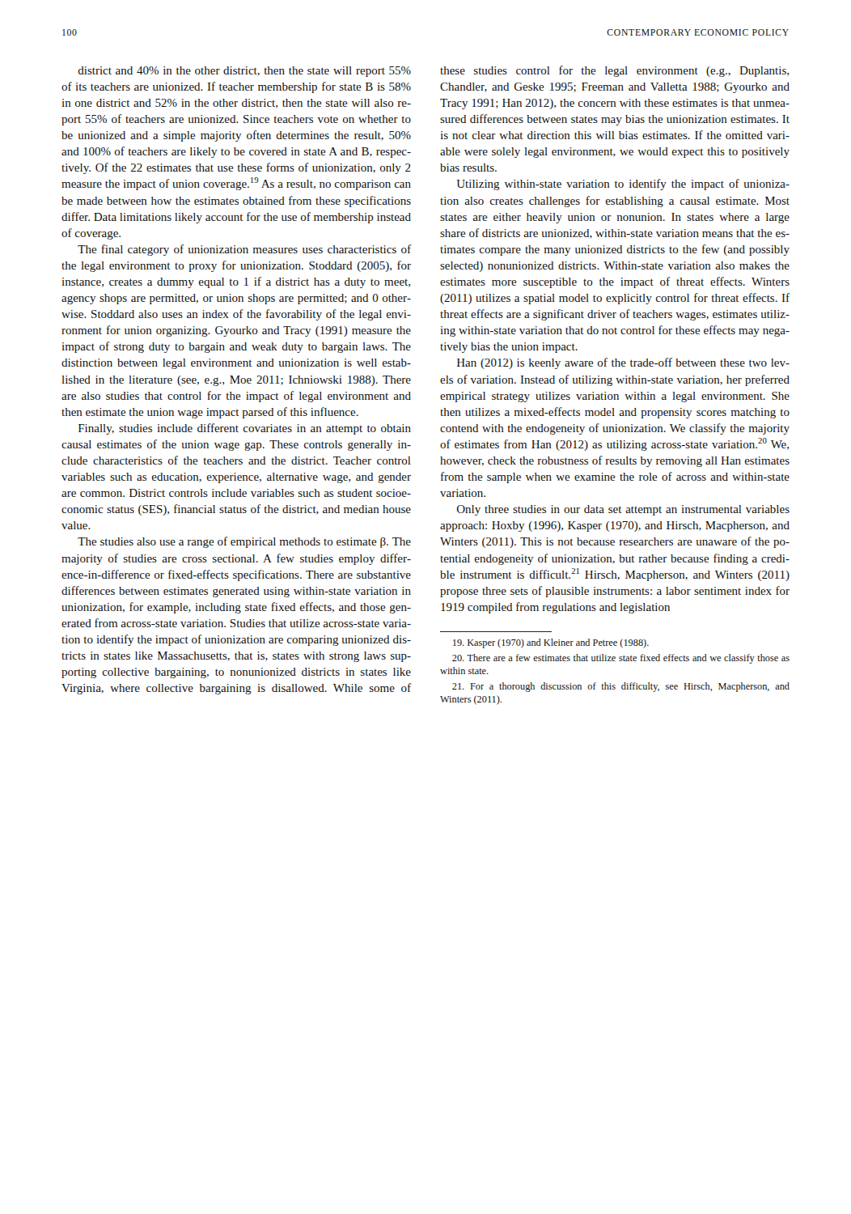100 Contemporary Economic Policy
district and 40% in the other district, then the state will report 55% of its teachers are unionized. If teacher membership for state B is 58% in one district and 52% in the other district, then the state will also report 55% of teachers are unionized. Since teachers vote on whether to be unionized and a simple majority often determines the result, 50% and 100% of teachers are likely to be covered in state A and B, respectively. Of the 22 estimates that use these forms of unionization, only 2 measure the impact of union coverage.19 As a result, no comparison can be made between how the estimates obtained from these specifications differ. Data limitations likely account for the use of membership instead of coverage.
The final category of unionization measures uses characteristics of the legal environment to proxy for unionization. Stoddard (2005), for instance, creates a dummy equal to 1 if a district has a duty to meet, agency shops are permitted, or union shops are permitted; and 0 otherwise. Stoddard also uses an index of the favorability of the legal environment for union organizing. Gyourko and Tracy (1991) measure the impact of strong duty to bargain and weak duty to bargain laws. The distinction between legal environment and unionization is well established in the literature (see, e.g., Moe 2011; Ichniowski 1988). There are also studies that control for the impact of legal environment and then estimate the union wage impact parsed of this influence.
Finally, studies include different covariates in an attempt to obtain causal estimates of the union wage gap. These controls generally include characteristics of the teachers and the district. Teacher control variables such as education, experience, alternative wage, and gender are common. District controls include variables such as student socioeconomic status (SES), financial status of the district, and median house value.
The studies also use a range of empirical methods to estimate β. The majority of studies are cross sectional. A few studies employ difference-in-difference or fixed-effects specifications. There are substantive differences between estimates generated using within-state variation in unionization, for example, including state fixed effects, and those generated from across-state variation. Studies that utilize across-state variation to identify the impact of unionization are comparing unionized districts in states like Massachusetts, that is, states with strong laws supporting collective bargaining, to nonunionized districts in states like Virginia, where collective bargaining is disallowed. While some of these studies control for the legal environment (e.g., Duplantis, Chandler, and Geske 1995; Freeman and Valletta 1988; Gyourko and Tracy 1991; Han 2012), the concern with these estimates is that unmeasured differences between states may bias the unionization estimates. It is not clear what direction this will bias estimates. If the omitted variable were solely legal environment, we would expect this to positively bias results.
Utilizing within-state variation to identify the impact of unionization also creates challenges for establishing a causal estimate. Most states are either heavily union or nonunion. In states where a large share of districts are unionized, within-state variation means that the estimates compare the many unionized districts to the few (and possibly selected) nonunionized districts. Within-state variation also makes the estimates more susceptible to the impact of threat effects. Winters (2011) utilizes a spatial model to explicitly control for threat effects. If threat effects are a significant driver of teachers wages, estimates utilizing within-state variation that do not control for these effects may negatively bias the union impact.
Han (2012) is keenly aware of the trade-off between these two levels of variation. Instead of utilizing within-state variation, her preferred empirical strategy utilizes variation within a legal environment. She then utilizes a mixed-effects model and propensity scores matching to contend with the endogeneity of unionization. We classify the majority of estimates from Han (2012) as utilizing across-state variation.20 We, however, check the robustness of results by removing all Han estimates from the sample when we examine the role of across and within-state variation.
Only three studies in our data set attempt an instrumental variables approach: Hoxby (1996), Kasper (1970), and Hirsch, Macpherson, and Winters (2011). This is not because researchers are unaware of the potential endogeneity of unionization, but rather because finding a credible instrument is difficult.21 Hirsch, Macpherson, and Winters (2011) propose three sets of plausible instruments: a labor sentiment index for 1919 compiled from regulations and legislation
19. Kasper (1970) and Kleiner and Petree (1988).
20. There are a few estimates that utilize state fixed effects and we classify those as within state.
21. For a thorough discussion of this difficulty, see Hirsch, Macpherson, and Winters (2011).